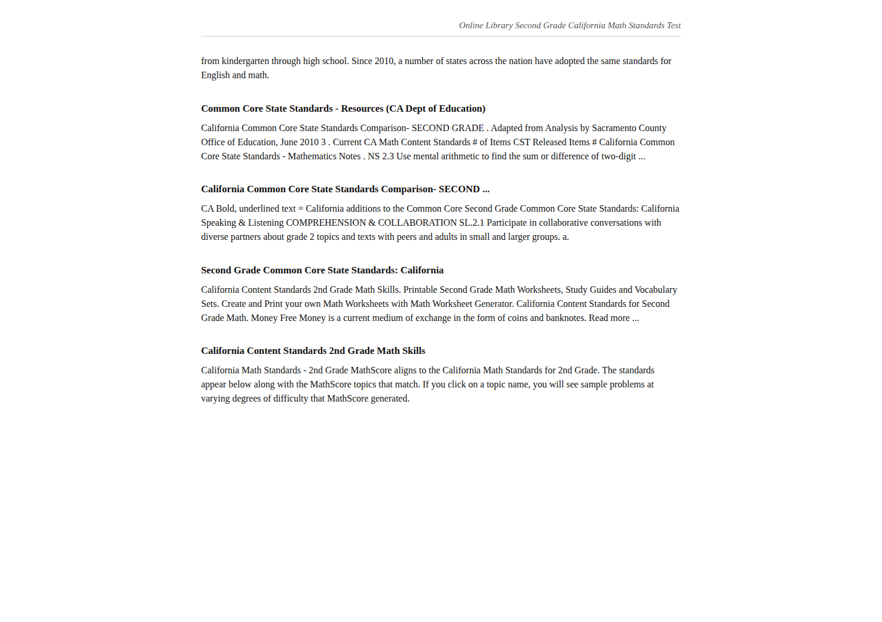Online Library Second Grade California Math Standards Test
from kindergarten through high school. Since 2010, a number of states across the nation have adopted the same standards for English and math.
Common Core State Standards - Resources (CA Dept of Education)
California Common Core State Standards Comparison- SECOND GRADE . Adapted from Analysis by Sacramento County Office of Education, June 2010 3 . Current CA Math Content Standards # of Items CST Released Items # California Common Core State Standards - Mathematics Notes . NS 2.3 Use mental arithmetic to find the sum or difference of two-digit ...
California Common Core State Standards Comparison- SECOND ...
CA Bold, underlined text = California additions to the Common Core Second Grade Common Core State Standards: California Speaking & Listening COMPREHENSION & COLLABORATION SL.2.1 Participate in collaborative conversations with diverse partners about grade 2 topics and texts with peers and adults in small and larger groups. a.
Second Grade Common Core State Standards: California
California Content Standards 2nd Grade Math Skills. Printable Second Grade Math Worksheets, Study Guides and Vocabulary Sets. Create and Print your own Math Worksheets with Math Worksheet Generator. California Content Standards for Second Grade Math. Money Free Money is a current medium of exchange in the form of coins and banknotes. Read more ...
California Content Standards 2nd Grade Math Skills
California Math Standards - 2nd Grade MathScore aligns to the California Math Standards for 2nd Grade. The standards appear below along with the MathScore topics that match. If you click on a topic name, you will see sample problems at varying degrees of difficulty that MathScore generated.